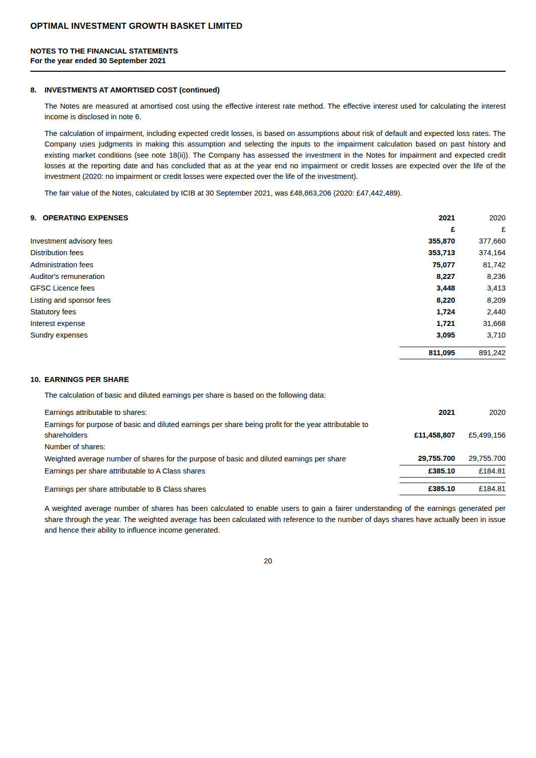OPTIMAL INVESTMENT GROWTH BASKET LIMITED
NOTES TO THE FINANCIAL STATEMENTS
For the year ended 30 September 2021
8. INVESTMENTS AT AMORTISED COST (continued)
The Notes are measured at amortised cost using the effective interest rate method. The effective interest used for calculating the interest income is disclosed in note 6.
The calculation of impairment, including expected credit losses, is based on assumptions about risk of default and expected loss rates. The Company uses judgments in making this assumption and selecting the inputs to the impairment calculation based on past history and existing market conditions (see note 18(ii)). The Company has assessed the investment in the Notes for impairment and expected credit losses at the reporting date and has concluded that as at the year end no impairment or credit losses are expected over the life of the investment (2020: no impairment or credit losses were expected over the life of the investment).
The fair value of the Notes, calculated by ICIB at 30 September 2021, was £48,863,206 (2020: £47,442,489).
| 9. OPERATING EXPENSES | 2021 | 2020 |
| | £ | £ |
| Investment advisory fees | 355,870 | 377,660 |
| Distribution fees | 353,713 | 374,164 |
| Administration fees | 75,077 | 81,742 |
| Auditor's remuneration | 8,227 | 8,236 |
| GFSC Licence fees | 3,448 | 3,413 |
| Listing and sponsor fees | 8,220 | 8,209 |
| Statutory fees | 1,724 | 2,440 |
| Interest expense | 1,721 | 31,668 |
| Sundry expenses | 3,095 | 3,710 |
| | 811,095 | 891,242 |
10. EARNINGS PER SHARE
The calculation of basic and diluted earnings per share is based on the following data:
| Earnings attributable to shares: | 2021 | 2020 |
| Earnings for purpose of basic and diluted earnings per share being profit for the year attributable to shareholders | £11,458,807 | £5,499,156 |
| Number of shares: | | |
| Weighted average number of shares for the purpose of basic and diluted earnings per share | 29,755.700 | 29,755.700 |
| Earnings per share attributable to A Class shares | £385.10 | £184.81 |
| Earnings per share attributable to B Class shares | £385.10 | £184.81 |
A weighted average number of shares has been calculated to enable users to gain a fairer understanding of the earnings generated per share through the year. The weighted average has been calculated with reference to the number of days shares have actually been in issue and hence their ability to influence income generated.
20